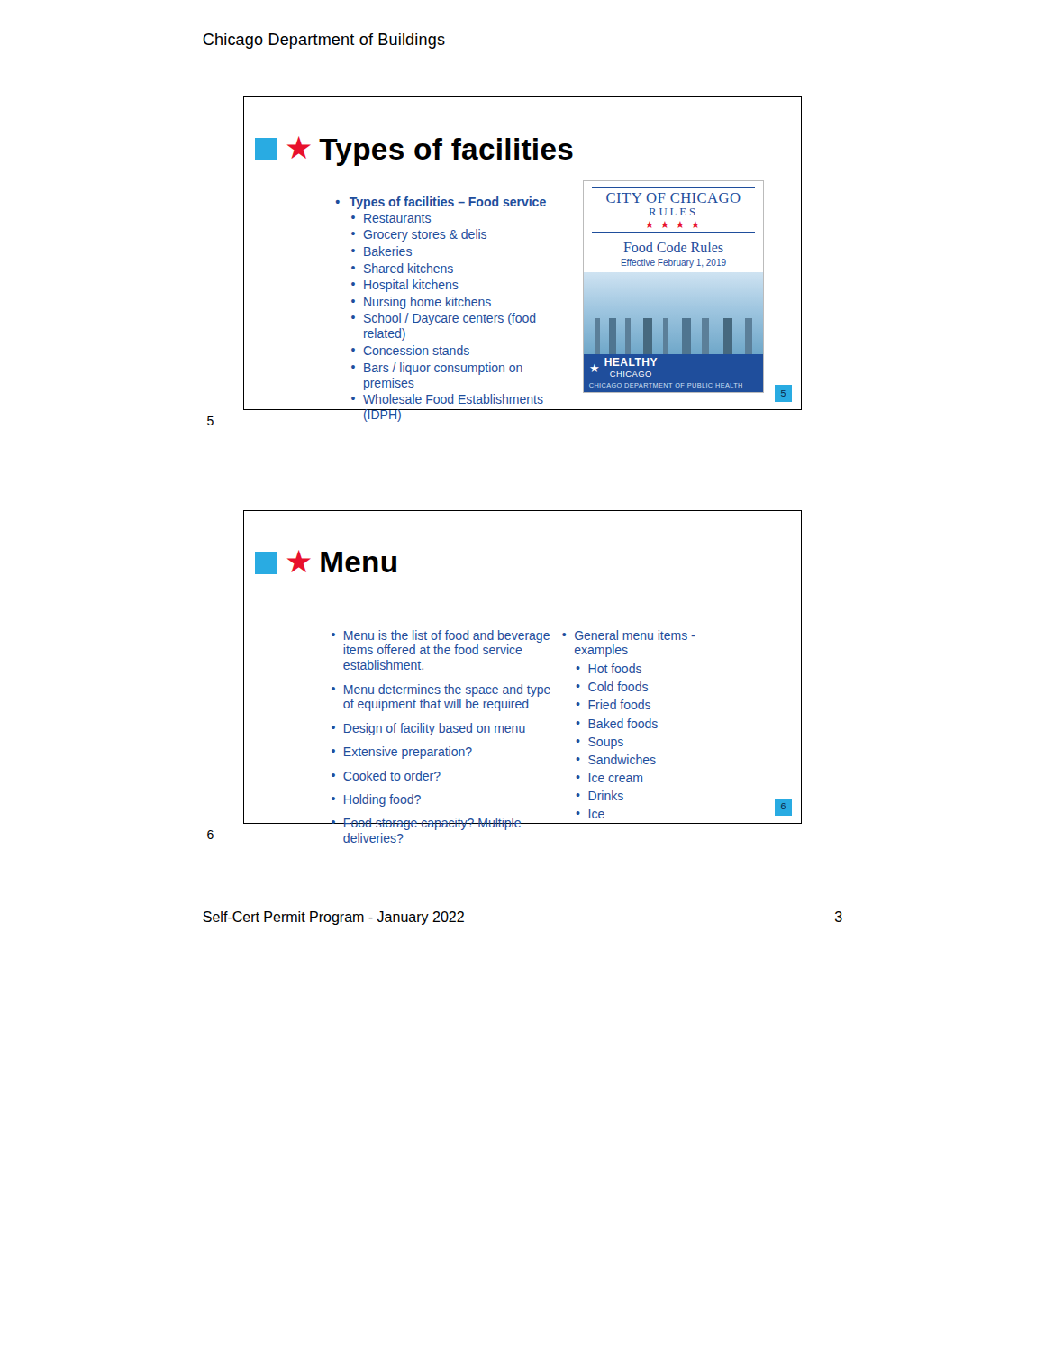Chicago Department of Buildings
★
Types of facilities
•Types of facilities – Food service
Restaurants
Grocery stores & delis
Bakeries
Shared kitchens
Hospital kitchens
Nursing home kitchens
School / Daycare centers (food related)
Concession stands
Bars / liquor consumption on premises
Wholesale Food Establishments (IDPH)
CITY OF CHICAGO
RULES
★ ★ ★ ★
Food Code Rules
Effective February 1, 2019
★ HEALTHY CHICAGO
CHICAGO DEPARTMENT OF PUBLIC HEALTH
5
5
★
Menu
Menu is the list of food and beverage items offered at the food service establishment.
Menu determines the space and type of equipment that will be required
Design of facility based on menu
Extensive preparation?
Cooked to order?
Holding food?
Food storage capacity? Multiple deliveries?
General menu items - examples
Hot foods
Cold foods
Fried foods
Baked foods
Soups
Sandwiches
Ice cream
Drinks
Ice
6
6
Self-Cert Permit Program - January 2022
3